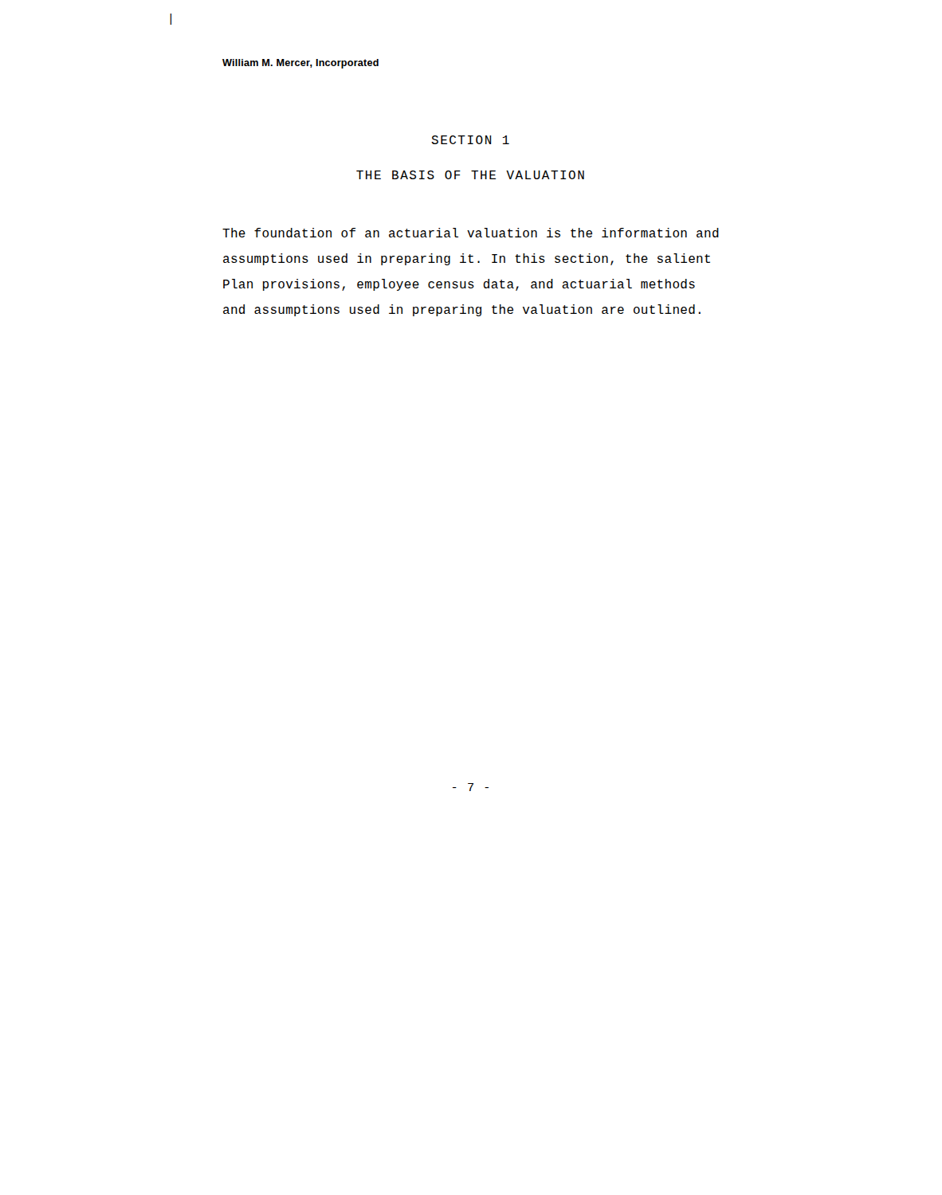|
William M. Mercer, Incorporated
SECTION 1
THE BASIS OF THE VALUATION
The foundation of an actuarial valuation is the information and assumptions used in preparing it. In this section, the salient Plan provisions, employee census data, and actuarial methods and assumptions used in preparing the valuation are outlined.
- 7 -